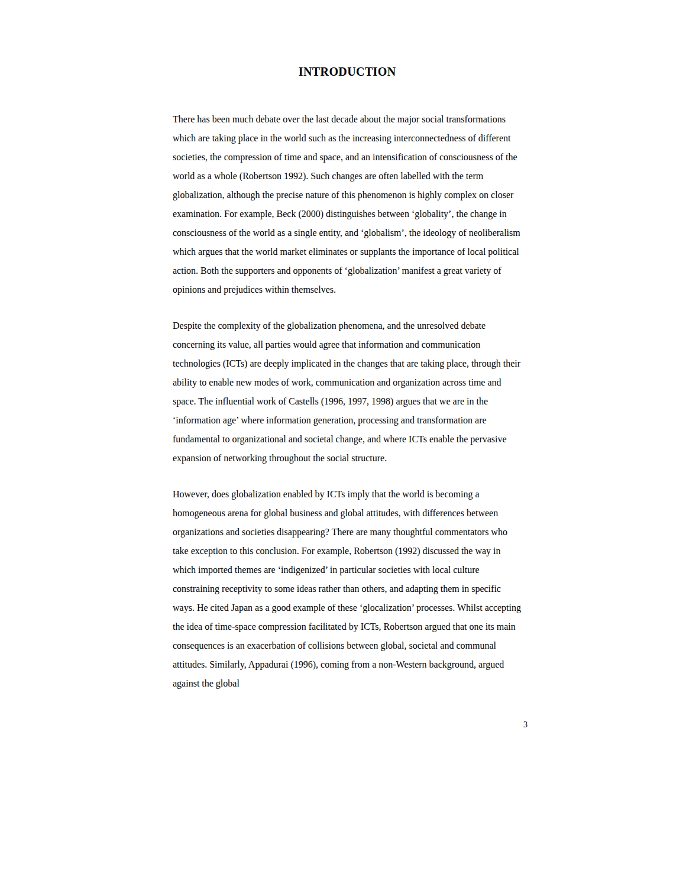INTRODUCTION
There has been much debate over the last decade about the major social transformations which are taking place in the world such as the increasing interconnectedness of different societies, the compression of time and space, and an intensification of consciousness of the world as a whole (Robertson 1992). Such changes are often labelled with the term globalization, although the precise nature of this phenomenon is highly complex on closer examination. For example, Beck (2000) distinguishes between ‘globality’, the change in consciousness of the world as a single entity, and ‘globalism’, the ideology of neoliberalism which argues that the world market eliminates or supplants the importance of local political action. Both the supporters and opponents of ‘globalization’ manifest a great variety of opinions and prejudices within themselves.
Despite the complexity of the globalization phenomena, and the unresolved debate concerning its value, all parties would agree that information and communication technologies (ICTs) are deeply implicated in the changes that are taking place, through their ability to enable new modes of work, communication and organization across time and space. The influential work of Castells (1996, 1997, 1998) argues that we are in the ‘information age’ where information generation, processing and transformation are fundamental to organizational and societal change, and where ICTs enable the pervasive expansion of networking throughout the social structure.
However, does globalization enabled by ICTs imply that the world is becoming a homogeneous arena for global business and global attitudes, with differences between organizations and societies disappearing? There are many thoughtful commentators who take exception to this conclusion. For example, Robertson (1992) discussed the way in which imported themes are ‘indigenized’ in particular societies with local culture constraining receptivity to some ideas rather than others, and adapting them in specific ways. He cited Japan as a good example of these ‘glocalization’ processes. Whilst accepting the idea of time-space compression facilitated by ICTs, Robertson argued that one its main consequences is an exacerbation of collisions between global, societal and communal attitudes. Similarly, Appadurai (1996), coming from a non-Western background, argued against the global
3